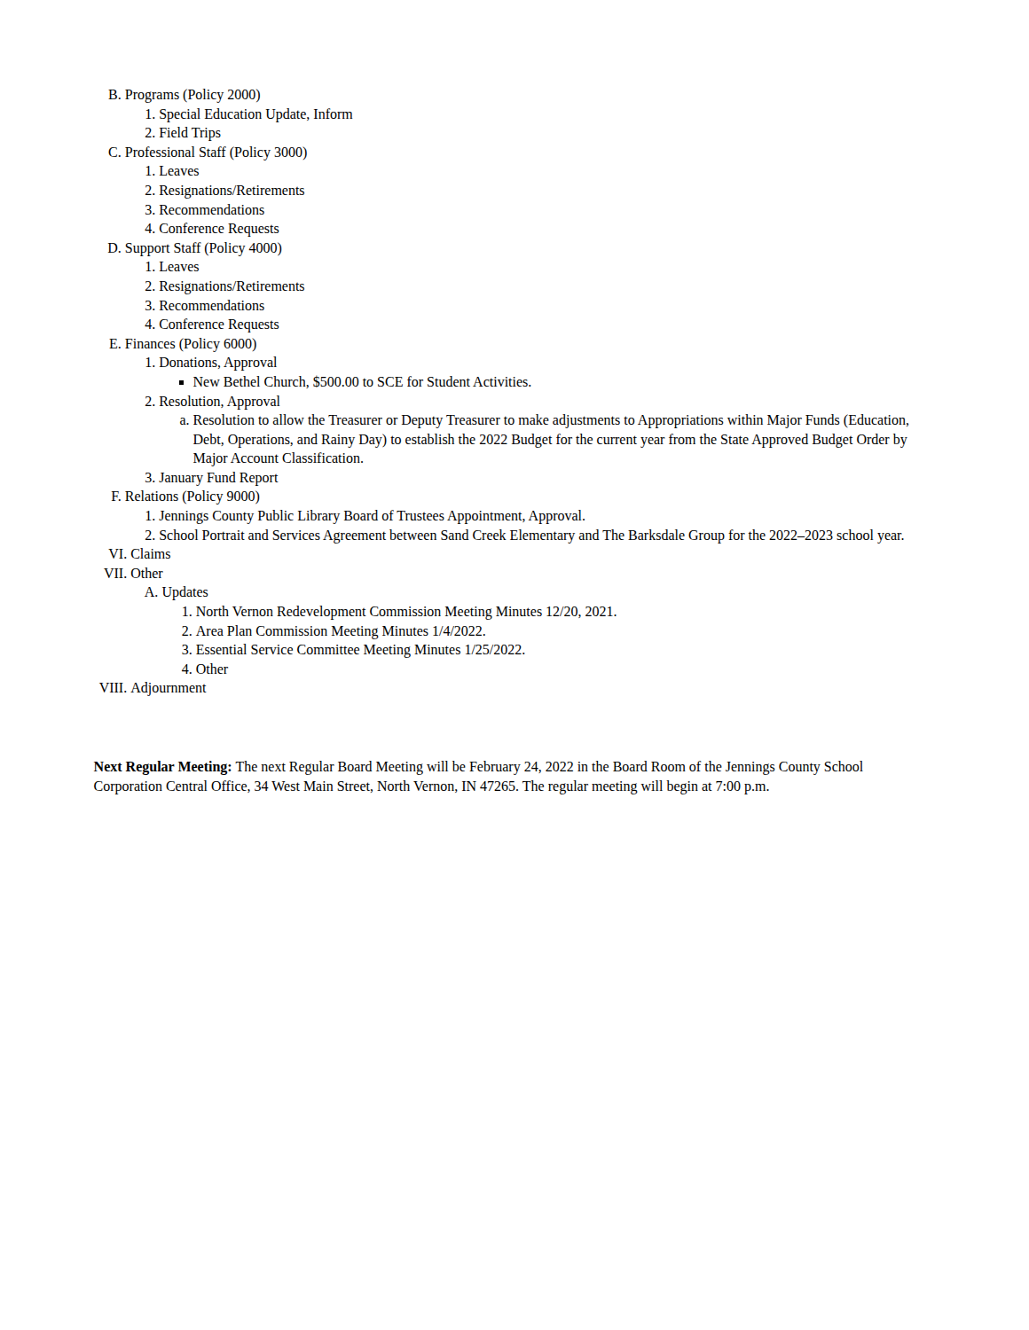Programs (Policy 2000)
Special Education Update, Inform
Field Trips
Professional Staff (Policy 3000)
Leaves
Resignations/Retirements
Recommendations
Conference Requests
Support Staff (Policy 4000)
Leaves
Resignations/Retirements
Recommendations
Conference Requests
Finances (Policy 6000)
Donations, Approval
New Bethel Church, $500.00 to SCE for Student Activities.
Resolution, Approval
Resolution to allow the Treasurer or Deputy Treasurer to make adjustments to Appropriations within Major Funds (Education, Debt, Operations, and Rainy Day) to establish the 2022 Budget for the current year from the State Approved Budget Order by Major Account Classification.
January Fund Report
Relations (Policy 9000)
Jennings County Public Library Board of Trustees Appointment, Approval.
School Portrait and Services Agreement between Sand Creek Elementary and The Barksdale Group for the 2022–2023 school year.
Claims
Other
Updates
North Vernon Redevelopment Commission Meeting Minutes 12/20, 2021.
Area Plan Commission Meeting Minutes 1/4/2022.
Essential Service Committee Meeting Minutes 1/25/2022.
Other
Adjournment
Next Regular Meeting: The next Regular Board Meeting will be February 24, 2022 in the Board Room of the Jennings County School Corporation Central Office, 34 West Main Street, North Vernon, IN 47265. The regular meeting will begin at 7:00 p.m.